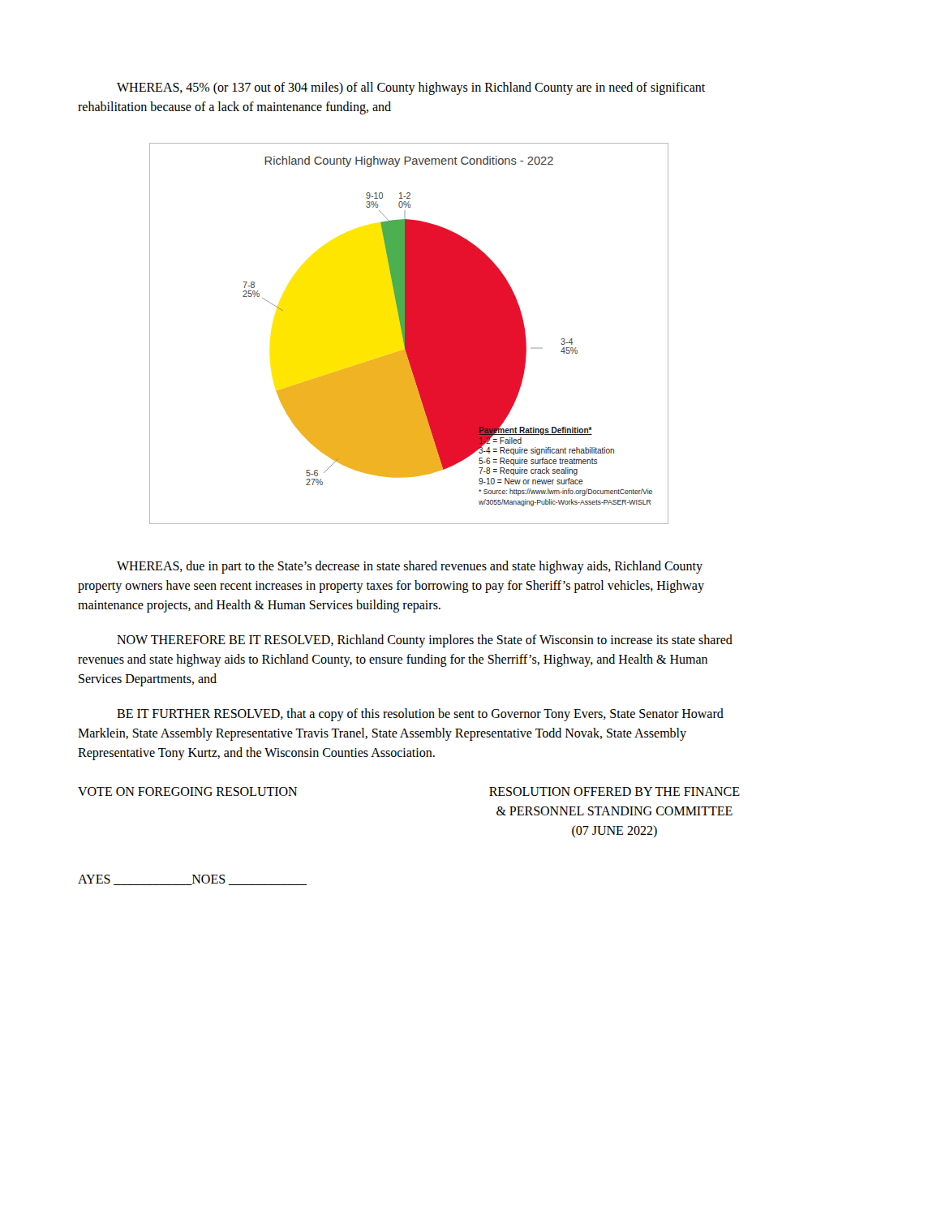WHEREAS, 45% (or 137 out of 304 miles) of all County highways in Richland County are in need of significant rehabilitation because of a lack of maintenance funding, and
Richland County Highway Pavement Conditions - 2022
9-10 3% 1-2 0% 7-8 25% 3-4 45% 5-6 27%
Pavement Ratings Definition*
1-2 = Failed
3-4 = Require significant rehabilitation
5-6 = Require surface treatments
7-8 = Require crack sealing
9-10 = New or newer surface
* Source: https://www.lwm-info.org/DocumentCenter/View/3055/Managing-Public-Works-Assets-PASER-WISLR
WHEREAS, due in part to the State’s decrease in state shared revenues and state highway aids, Richland County property owners have seen recent increases in property taxes for borrowing to pay for Sheriff’s patrol vehicles, Highway maintenance projects, and Health & Human Services building repairs.
NOW THEREFORE BE IT RESOLVED, Richland County implores the State of Wisconsin to increase its state shared revenues and state highway aids to Richland County, to ensure funding for the Sherriff’s, Highway, and Health & Human Services Departments, and
BE IT FURTHER RESOLVED, that a copy of this resolution be sent to Governor Tony Evers, State Senator Howard Marklein, State Assembly Representative Travis Tranel, State Assembly Representative Todd Novak, State Assembly Representative Tony Kurtz, and the Wisconsin Counties Association.
VOTE ON FOREGOING RESOLUTION
RESOLUTION OFFERED BY THE FINANCE
& PERSONNEL STANDING COMMITTEE
(07 JUNE 2022)
AYES ____________NOES ____________